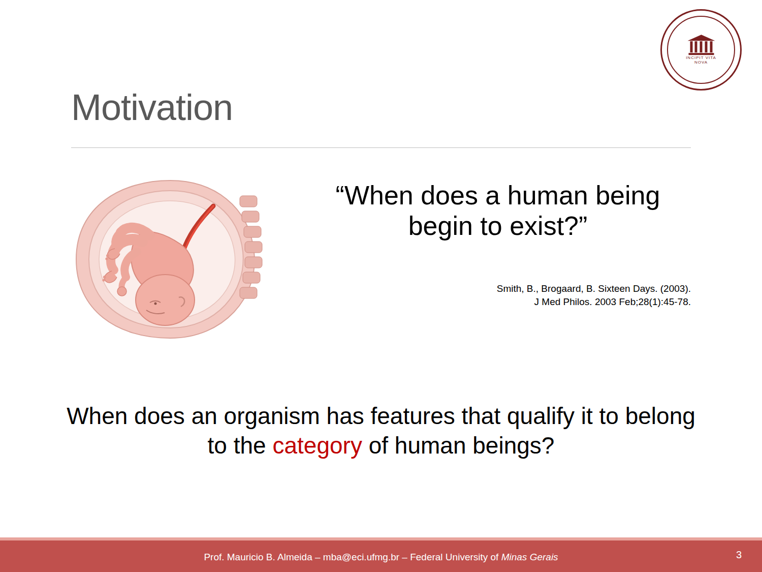INCIPIT VITA NOVA
Motivation
“When does a human being begin to exist?”
Smith, B., Brogaard, B. Sixteen Days. (2003).
J Med Philos. 2003 Feb;28(1):45-78.
When does an organism has features that qualify it to belong to the category of human beings?
Prof. Mauricio B. Almeida – mba@eci.ufmg.br – Federal University of Minas Gerais
3